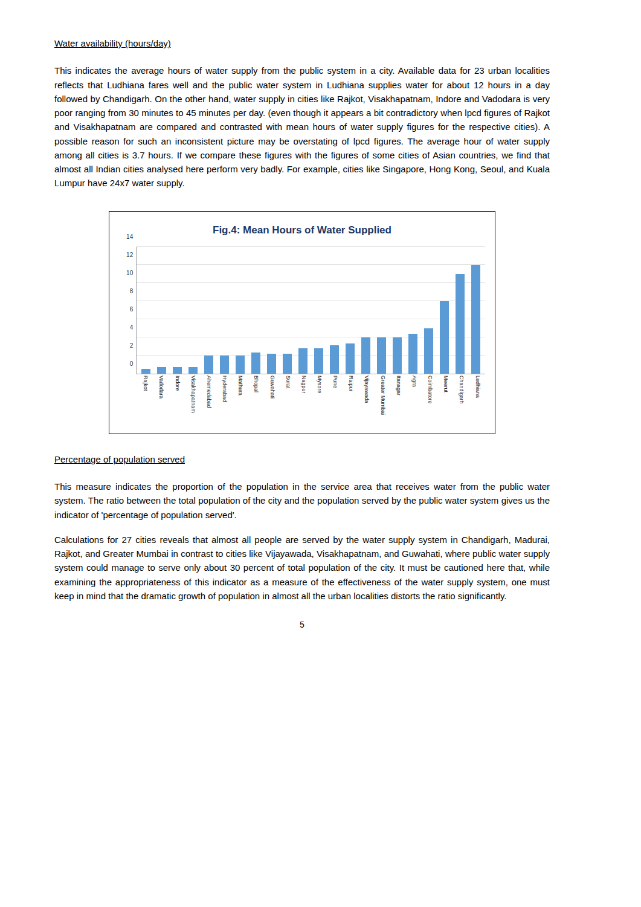Water availability (hours/day)
This indicates the average hours of water supply from the public system in a city. Available data for 23 urban localities reflects that Ludhiana fares well and the public water system in Ludhiana supplies water for about 12 hours in a day followed by Chandigarh. On the other hand, water supply in cities like Rajkot, Visakhapatnam, Indore and Vadodara is very poor ranging from 30 minutes to 45 minutes per day. (even though it appears a bit contradictory when lpcd figures of Rajkot and Visakhapatnam are compared and contrasted with mean hours of water supply figures for the respective cities). A possible reason for such an inconsistent picture may be overstating of lpcd figures. The average hour of water supply among all cities is 3.7 hours. If we compare these figures with the figures of some cities of Asian countries, we find that almost all Indian cities analysed here perform very badly. For example, cities like Singapore, Hong Kong, Seoul, and Kuala Lumpur have 24x7 water supply.
Fig.4: Mean Hours of Water Supplied
14
12
10
8
6
4
2
0
Rajkot
Vadodara
Indore
Visakhapatnam
Ahemedabad
Hyderabad
Mathura
Bhopal
Guwahati
Surat
Nagpur
Mysore
Pune
Raipur
Vijayawada
Greater Mumbai
Itanagar
Agra
Coimbatore
Meerut
Chandigarh
Ludhiana
Percentage of population served
This measure indicates the proportion of the population in the service area that receives water from the public water system. The ratio between the total population of the city and the population served by the public water system gives us the indicator of 'percentage of population served'.
Calculations for 27 cities reveals that almost all people are served by the water supply system in Chandigarh, Madurai, Rajkot, and Greater Mumbai in contrast to cities like Vijayawada, Visakhapatnam, and Guwahati, where public water supply system could manage to serve only about 30 percent of total population of the city. It must be cautioned here that, while examining the appropriateness of this indicator as a measure of the effectiveness of the water supply system, one must keep in mind that the dramatic growth of population in almost all the urban localities distorts the ratio significantly.
5